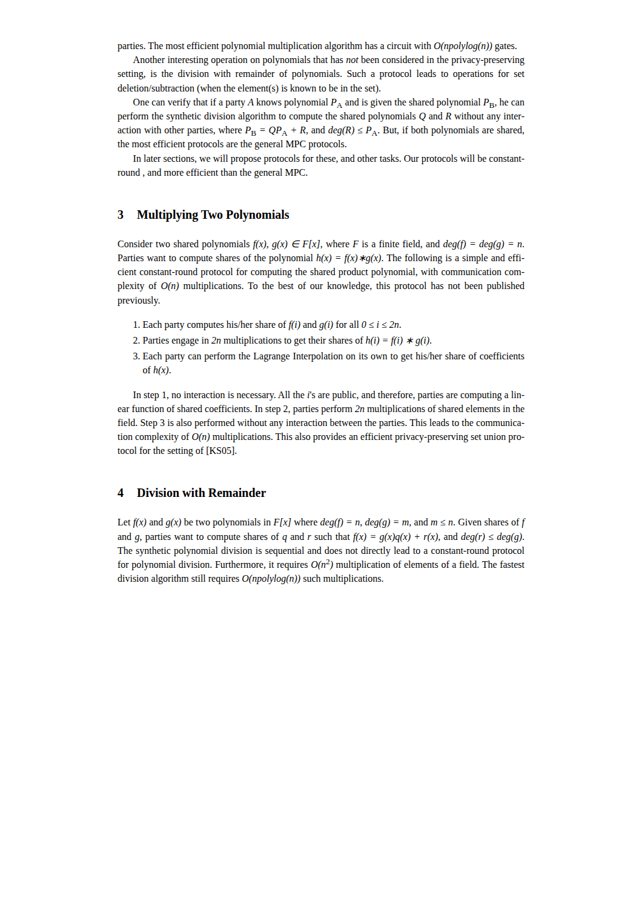parties. The most efficient polynomial multiplication algorithm has a circuit with O(npolylog(n)) gates.
Another interesting operation on polynomials that has not been considered in the privacy-preserving setting, is the division with remainder of polynomials. Such a protocol leads to operations for set deletion/subtraction (when the element(s) is known to be in the set).
One can verify that if a party A knows polynomial PA and is given the shared polynomial PB, he can perform the synthetic division algorithm to compute the shared polynomials Q and R without any interaction with other parties, where PB = QPA + R, and deg(R) ≤ PA. But, if both polynomials are shared, the most efficient protocols are the general MPC protocols.
In later sections, we will propose protocols for these, and other tasks. Our protocols will be constant-round , and more efficient than the general MPC.
3 Multiplying Two Polynomials
Consider two shared polynomials f(x), g(x) ∈ F[x], where F is a finite field, and deg(f) = deg(g) = n. Parties want to compute shares of the polynomial h(x) = f(x)∗g(x). The following is a simple and efficient constant-round protocol for computing the shared product polynomial, with communication complexity of O(n) multiplications. To the best of our knowledge, this protocol has not been published previously.
Each party computes his/her share of f(i) and g(i) for all 0 ≤ i ≤ 2n.
Parties engage in 2n multiplications to get their shares of h(i) = f(i) ∗ g(i).
Each party can perform the Lagrange Interpolation on its own to get his/her share of coefficients of h(x).
In step 1, no interaction is necessary. All the i's are public, and therefore, parties are computing a linear function of shared coefficients. In step 2, parties perform 2n multiplications of shared elements in the field. Step 3 is also performed without any interaction between the parties. This leads to the communication complexity of O(n) multiplications. This also provides an efficient privacy-preserving set union protocol for the setting of [KS05].
4 Division with Remainder
Let f(x) and g(x) be two polynomials in F[x] where deg(f) = n, deg(g) = m, and m ≤ n. Given shares of f and g, parties want to compute shares of q and r such that f(x) = g(x)q(x) + r(x), and deg(r) ≤ deg(g). The synthetic polynomial division is sequential and does not directly lead to a constant-round protocol for polynomial division. Furthermore, it requires O(n2) multiplication of elements of a field. The fastest division algorithm still requires O(npolylog(n)) such multiplications.